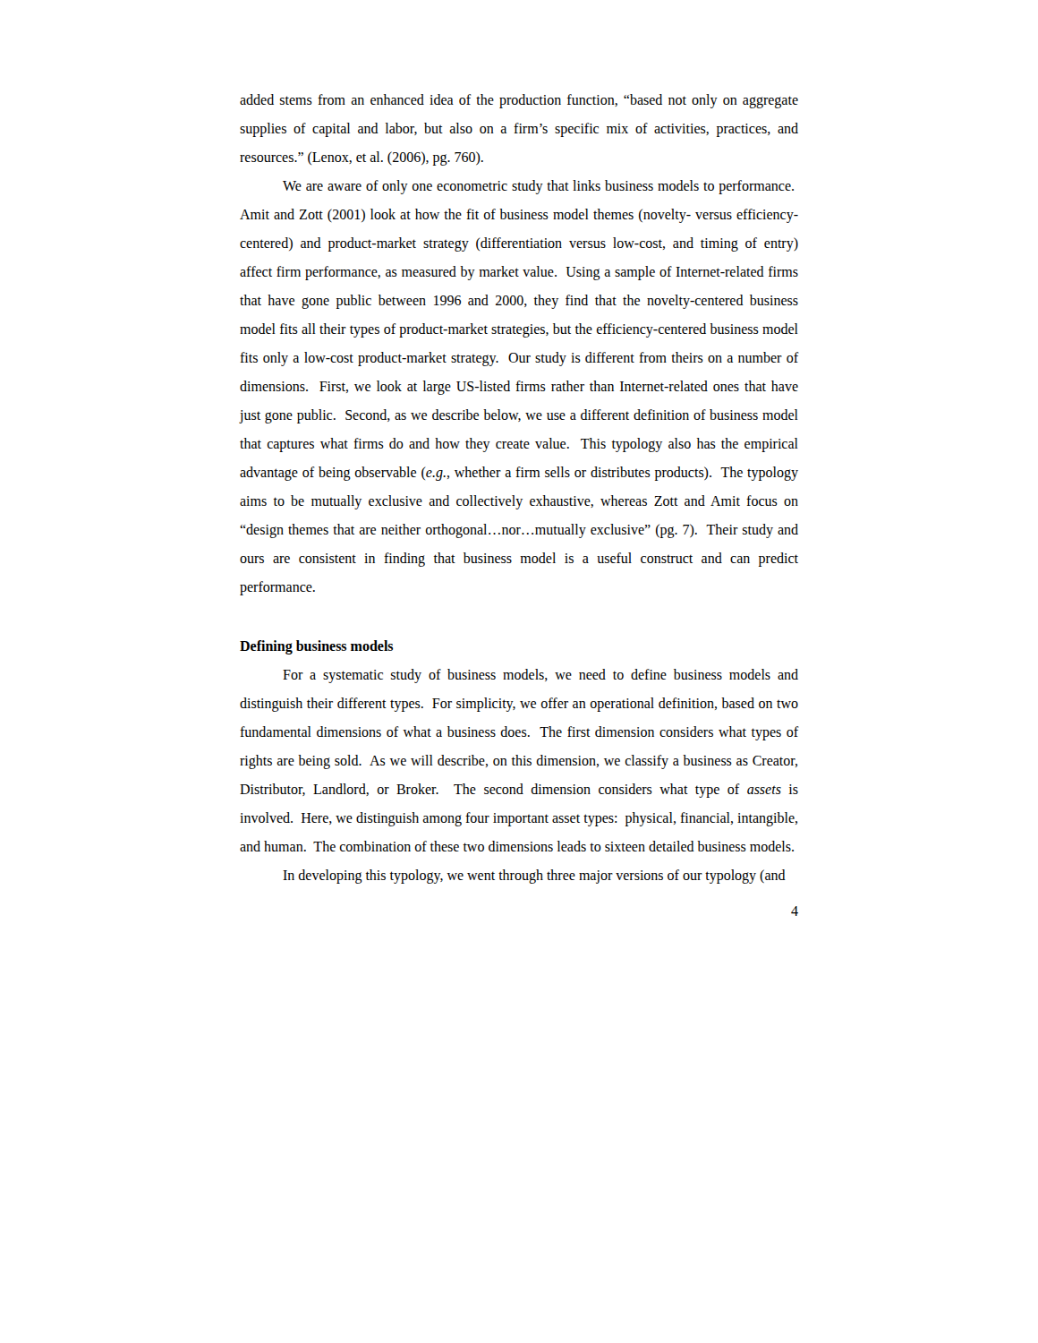added stems from an enhanced idea of the production function, “based not only on aggregate supplies of capital and labor, but also on a firm’s specific mix of activities, practices, and resources.” (Lenox, et al. (2006), pg. 760).
We are aware of only one econometric study that links business models to performance. Amit and Zott (2001) look at how the fit of business model themes (novelty- versus efficiency-centered) and product-market strategy (differentiation versus low-cost, and timing of entry) affect firm performance, as measured by market value. Using a sample of Internet-related firms that have gone public between 1996 and 2000, they find that the novelty-centered business model fits all their types of product-market strategies, but the efficiency-centered business model fits only a low-cost product-market strategy. Our study is different from theirs on a number of dimensions. First, we look at large US-listed firms rather than Internet-related ones that have just gone public. Second, as we describe below, we use a different definition of business model that captures what firms do and how they create value. This typology also has the empirical advantage of being observable (e.g., whether a firm sells or distributes products). The typology aims to be mutually exclusive and collectively exhaustive, whereas Zott and Amit focus on “design themes that are neither orthogonal…nor…mutually exclusive” (pg. 7). Their study and ours are consistent in finding that business model is a useful construct and can predict performance.
Defining business models
For a systematic study of business models, we need to define business models and distinguish their different types. For simplicity, we offer an operational definition, based on two fundamental dimensions of what a business does. The first dimension considers what types of rights are being sold. As we will describe, on this dimension, we classify a business as Creator, Distributor, Landlord, or Broker. The second dimension considers what type of assets is involved. Here, we distinguish among four important asset types: physical, financial, intangible, and human. The combination of these two dimensions leads to sixteen detailed business models.
In developing this typology, we went through three major versions of our typology (and
4